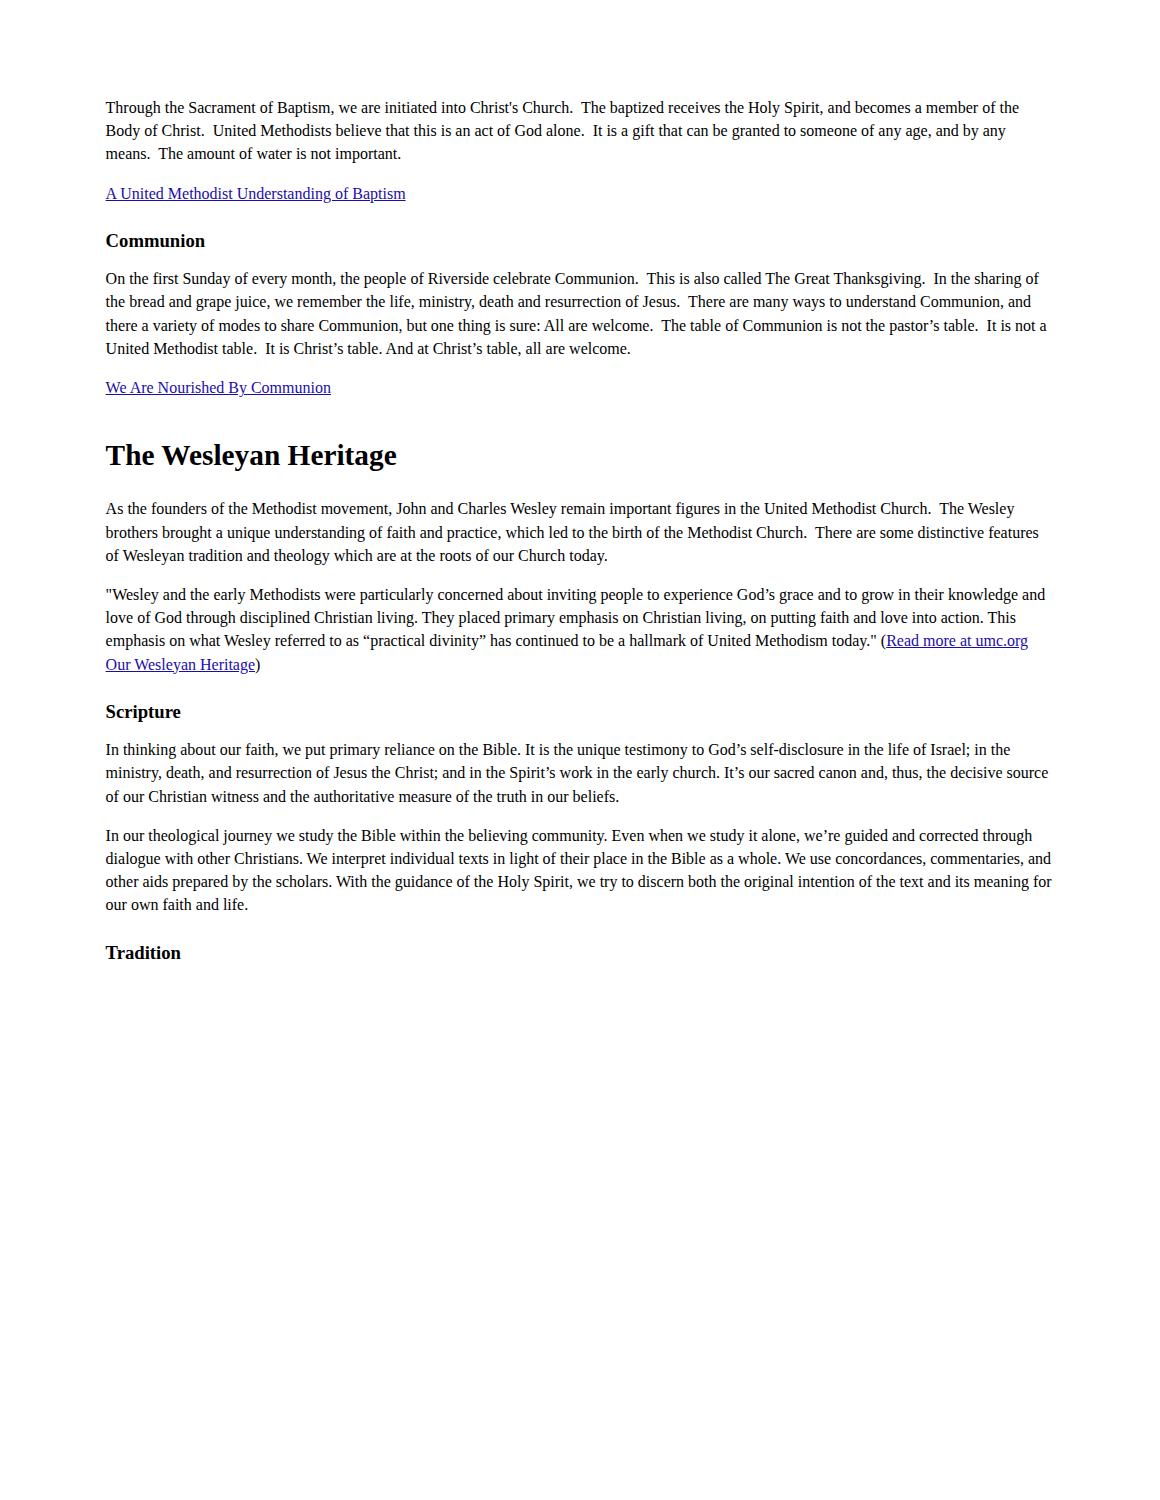Through the Sacrament of Baptism, we are initiated into Christ's Church. The baptized receives the Holy Spirit, and becomes a member of the Body of Christ. United Methodists believe that this is an act of God alone. It is a gift that can be granted to someone of any age, and by any means. The amount of water is not important.
A United Methodist Understanding of Baptism
Communion
On the first Sunday of every month, the people of Riverside celebrate Communion. This is also called The Great Thanksgiving. In the sharing of the bread and grape juice, we remember the life, ministry, death and resurrection of Jesus. There are many ways to understand Communion, and there a variety of modes to share Communion, but one thing is sure: All are welcome. The table of Communion is not the pastor’s table. It is not a United Methodist table. It is Christ’s table. And at Christ’s table, all are welcome.
We Are Nourished By Communion
The Wesleyan Heritage
As the founders of the Methodist movement, John and Charles Wesley remain important figures in the United Methodist Church. The Wesley brothers brought a unique understanding of faith and practice, which led to the birth of the Methodist Church. There are some distinctive features of Wesleyan tradition and theology which are at the roots of our Church today.
"Wesley and the early Methodists were particularly concerned about inviting people to experience God’s grace and to grow in their knowledge and love of God through disciplined Christian living. They placed primary emphasis on Christian living, on putting faith and love into action. This emphasis on what Wesley referred to as “practical divinity” has continued to be a hallmark of United Methodism today." (Read more at umc.org Our Wesleyan Heritage)
Scripture
In thinking about our faith, we put primary reliance on the Bible. It is the unique testimony to God’s self-disclosure in the life of Israel; in the ministry, death, and resurrection of Jesus the Christ; and in the Spirit’s work in the early church. It’s our sacred canon and, thus, the decisive source of our Christian witness and the authoritative measure of the truth in our beliefs.
In our theological journey we study the Bible within the believing community. Even when we study it alone, we’re guided and corrected through dialogue with other Christians. We interpret individual texts in light of their place in the Bible as a whole. We use concordances, commentaries, and other aids prepared by the scholars. With the guidance of the Holy Spirit, we try to discern both the original intention of the text and its meaning for our own faith and life.
Tradition